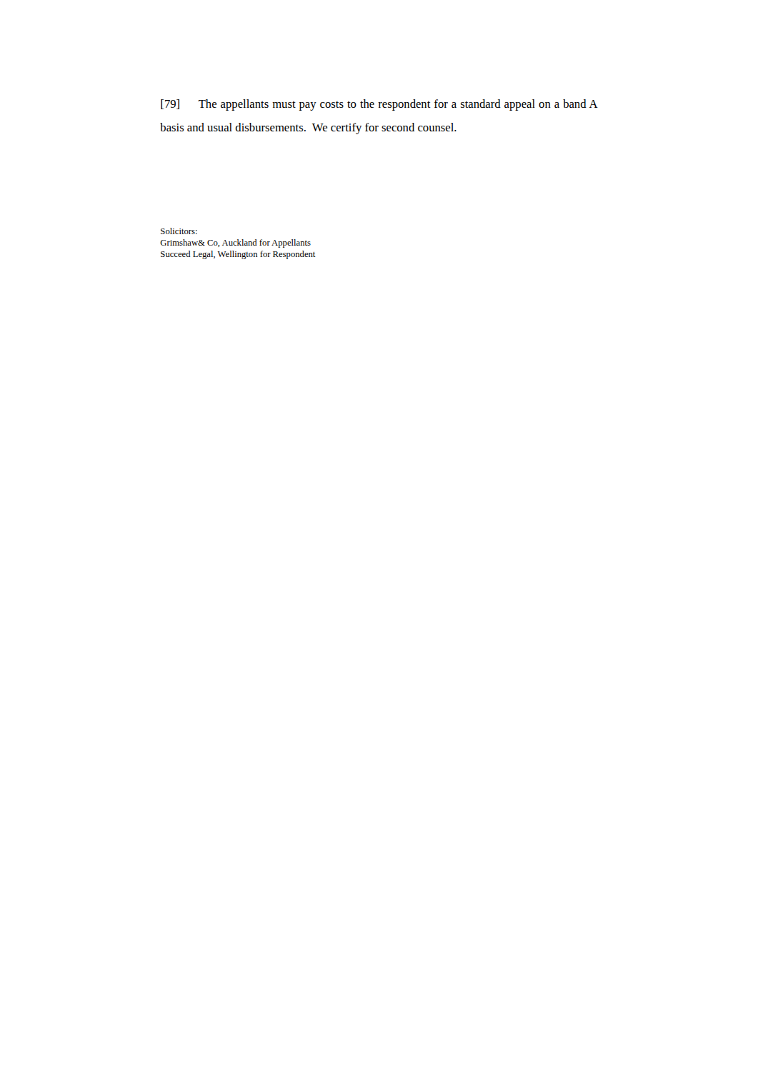[79] The appellants must pay costs to the respondent for a standard appeal on a band A basis and usual disbursements. We certify for second counsel.
Solicitors:
Grimshaw& Co, Auckland for Appellants
Succeed Legal, Wellington for Respondent